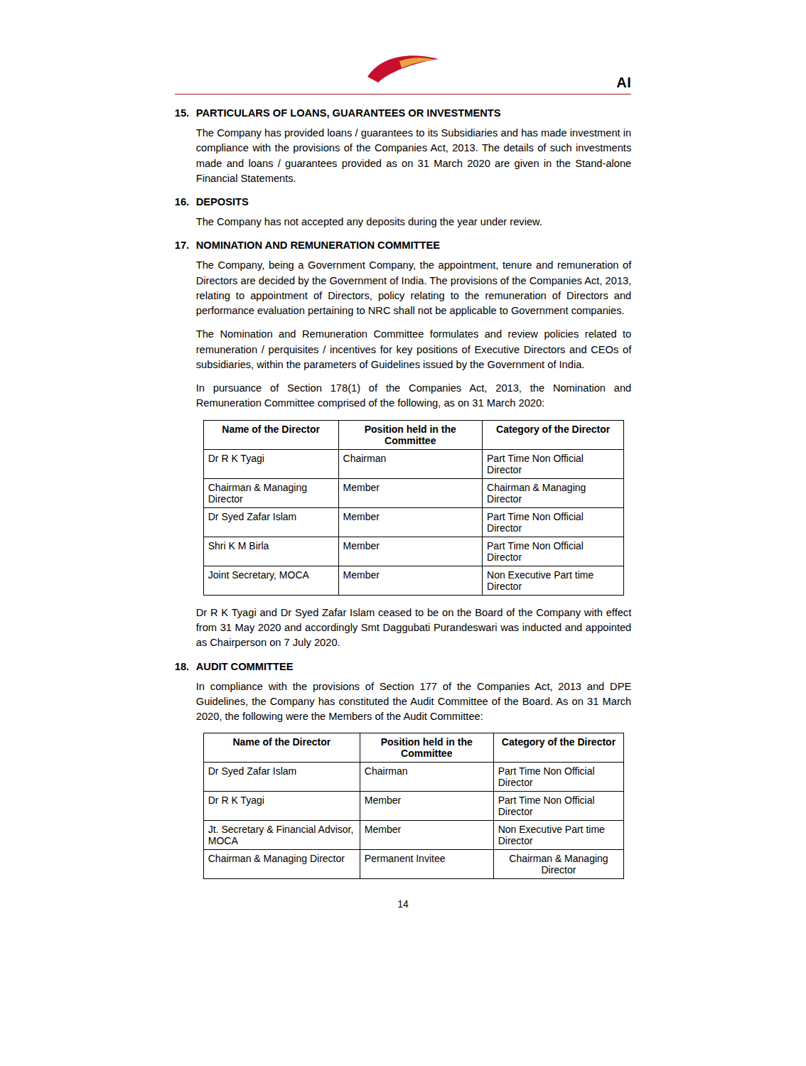AI
15.
Particulars of Loans, Guarantees or Investments
The Company has provided loans / guarantees to its Subsidiaries and has made investment in compliance with the provisions of the Companies Act, 2013. The details of such investments made and loans / guarantees provided as on 31 March 2020 are given in the Stand-alone Financial Statements.
16.
Deposits
The Company has not accepted any deposits during the year under review.
17.
Nomination and Remuneration Committee
The Company, being a Government Company, the appointment, tenure and remuneration of Directors are decided by the Government of India. The provisions of the Companies Act, 2013, relating to appointment of Directors, policy relating to the remuneration of Directors and performance evaluation pertaining to NRC shall not be applicable to Government companies.
The Nomination and Remuneration Committee formulates and review policies related to remuneration / perquisites / incentives for key positions of Executive Directors and CEOs of subsidiaries, within the parameters of Guidelines issued by the Government of India.
In pursuance of Section 178(1) of the Companies Act, 2013, the Nomination and Remuneration Committee comprised of the following, as on 31 March 2020:
| Name of the Director | Position held in the Committee | Category of the Director |
| --- | --- | --- |
| Dr R K Tyagi | Chairman | Part Time Non Official Director |
| Chairman & Managing Director | Member | Chairman & Managing Director |
| Dr Syed Zafar Islam | Member | Part Time Non Official Director |
| Shri K M Birla | Member | Part Time Non Official Director |
| Joint Secretary, MOCA | Member | Non Executive Part time Director |
Dr R K Tyagi and Dr Syed Zafar Islam ceased to be on the Board of the Company with effect from 31 May 2020 and accordingly Smt Daggubati Purandeswari was inducted and appointed as Chairperson on 7 July 2020.
18.
Audit Committee
In compliance with the provisions of Section 177 of the Companies Act, 2013 and DPE Guidelines, the Company has constituted the Audit Committee of the Board. As on 31 March 2020, the following were the Members of the Audit Committee:
| Name of the Director | Position held in the Committee | Category of the Director |
| --- | --- | --- |
| Dr Syed Zafar Islam | Chairman | Part Time Non Official Director |
| Dr R K Tyagi | Member | Part Time Non Official Director |
| Jt. Secretary & Financial Advisor, MOCA | Member | Non Executive Part time Director |
| Chairman & Managing Director | Permanent Invitee | Chairman & Managing Director |
14